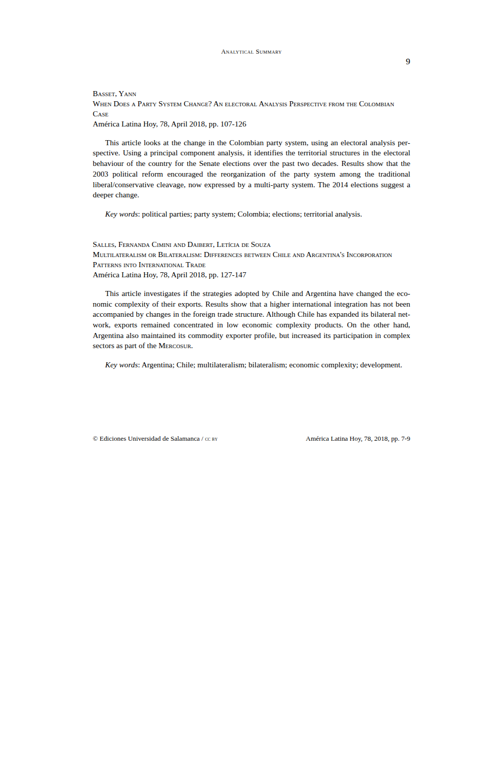Analytical Summary
9
Basset, Yann
When Does a Party System Change? An electoral Analysis Perspective from the Colombian Case
América Latina Hoy, 78, April 2018, pp. 107-126
This article looks at the change in the Colombian party system, using an electoral analysis perspective. Using a principal component analysis, it identifies the territorial structures in the electoral behaviour of the country for the Senate elections over the past two decades. Results show that the 2003 political reform encouraged the reorganization of the party system among the traditional liberal/conservative cleavage, now expressed by a multi-party system. The 2014 elections suggest a deeper change.
Key words: political parties; party system; Colombia; elections; territorial analysis.
Salles, Fernanda Cimini and Daibert, Letícia de Souza
Multilateralism or Bilateralism: Differences between Chile and Argentina's Incorporation Patterns into International Trade
América Latina Hoy, 78, April 2018, pp. 127-147
This article investigates if the strategies adopted by Chile and Argentina have changed the economic complexity of their exports. Results show that a higher international integration has not been accompanied by changes in the foreign trade structure. Although Chile has expanded its bilateral network, exports remained concentrated in low economic complexity products. On the other hand, Argentina also maintained its commodity exporter profile, but increased its participation in complex sectors as part of the Mercosur.
Key words: Argentina; Chile; multilateralism; bilateralism; economic complexity; development.
© Ediciones Universidad de Salamanca / cc by
América Latina Hoy, 78, 2018, pp. 7-9